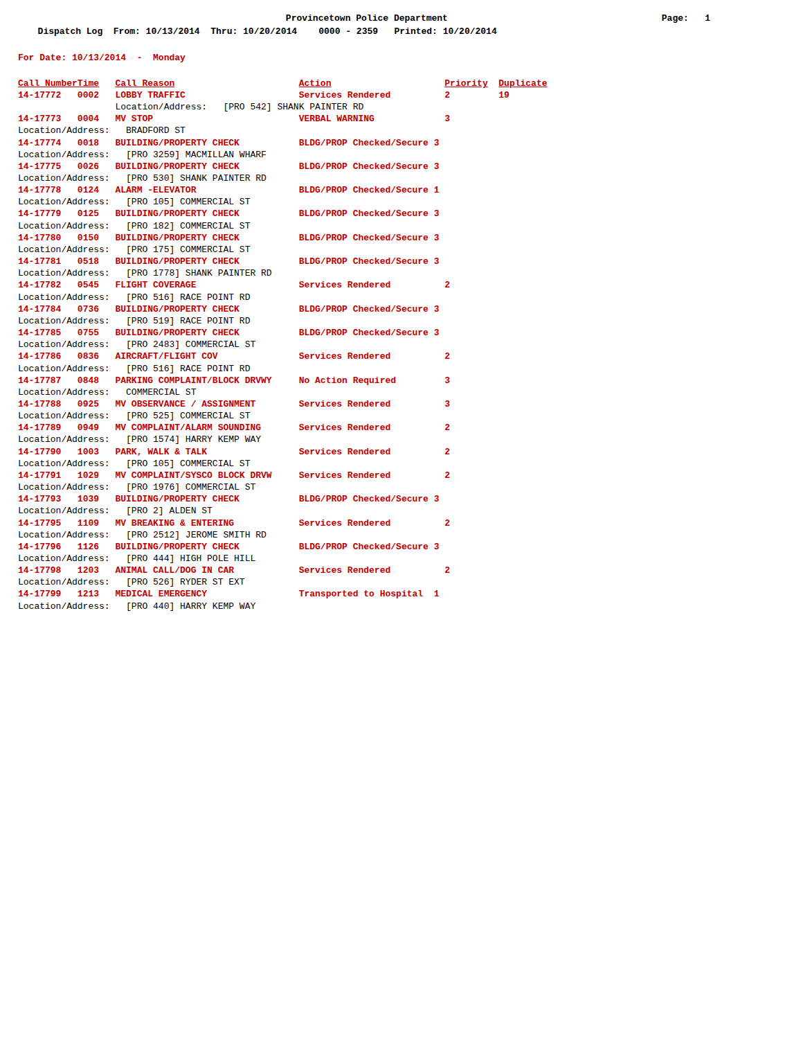Provincetown Police Department Page: 1
Dispatch Log From: 10/13/2014 Thru: 10/20/2014 0000 - 2359 Printed: 10/20/2014
For Date: 10/13/2014 - Monday
| Call Number | Time | Call Reason | Action | Priority | Duplicate |
| 14-17772 | 0002 | LOBBY TRAFFIC | Services Rendered | 2 | 19 |
| | | Location/Address: [PRO 542] SHANK PAINTER RD |
| 14-17773 | 0004 | MV STOP | VERBAL WARNING | 3 | |
| Location/Address: BRADFORD ST |
| 14-17774 | 0018 | BUILDING/PROPERTY CHECK | BLDG/PROP Checked/Secure 3 | | |
| Location/Address: [PRO 3259] MACMILLAN WHARF |
| 14-17775 | 0026 | BUILDING/PROPERTY CHECK | BLDG/PROP Checked/Secure 3 | | |
| Location/Address: [PRO 530] SHANK PAINTER RD |
| 14-17778 | 0124 | ALARM -ELEVATOR | BLDG/PROP Checked/Secure 1 | | |
| Location/Address: [PRO 105] COMMERCIAL ST |
| 14-17779 | 0125 | BUILDING/PROPERTY CHECK | BLDG/PROP Checked/Secure 3 | | |
| Location/Address: [PRO 182] COMMERCIAL ST |
| 14-17780 | 0150 | BUILDING/PROPERTY CHECK | BLDG/PROP Checked/Secure 3 | | |
| Location/Address: [PRO 175] COMMERCIAL ST |
| 14-17781 | 0518 | BUILDING/PROPERTY CHECK | BLDG/PROP Checked/Secure 3 | | |
| Location/Address: [PRO 1778] SHANK PAINTER RD |
| 14-17782 | 0545 | FLIGHT COVERAGE | Services Rendered | 2 | |
| Location/Address: [PRO 516] RACE POINT RD |
| 14-17784 | 0736 | BUILDING/PROPERTY CHECK | BLDG/PROP Checked/Secure 3 | | |
| Location/Address: [PRO 519] RACE POINT RD |
| 14-17785 | 0755 | BUILDING/PROPERTY CHECK | BLDG/PROP Checked/Secure 3 | | |
| Location/Address: [PRO 2483] COMMERCIAL ST |
| 14-17786 | 0836 | AIRCRAFT/FLIGHT COV | Services Rendered | 2 | |
| Location/Address: [PRO 516] RACE POINT RD |
| 14-17787 | 0848 | PARKING COMPLAINT/BLOCK DRVWY | No Action Required | 3 | |
| Location/Address: COMMERCIAL ST |
| 14-17788 | 0925 | MV OBSERVANCE / ASSIGNMENT | Services Rendered | 3 | |
| Location/Address: [PRO 525] COMMERCIAL ST |
| 14-17789 | 0949 | MV COMPLAINT/ALARM SOUNDING | Services Rendered | 2 | |
| Location/Address: [PRO 1574] HARRY KEMP WAY |
| 14-17790 | 1003 | PARK, WALK & TALK | Services Rendered | 2 | |
| Location/Address: [PRO 105] COMMERCIAL ST |
| 14-17791 | 1029 | MV COMPLAINT/SYSCO BLOCK DRVW | Services Rendered | 2 | |
| Location/Address: [PRO 1976] COMMERCIAL ST |
| 14-17793 | 1039 | BUILDING/PROPERTY CHECK | BLDG/PROP Checked/Secure 3 | | |
| Location/Address: [PRO 2] ALDEN ST |
| 14-17795 | 1109 | MV BREAKING & ENTERING | Services Rendered | 2 | |
| Location/Address: [PRO 2512] JEROME SMITH RD |
| 14-17796 | 1126 | BUILDING/PROPERTY CHECK | BLDG/PROP Checked/Secure 3 | | |
| Location/Address: [PRO 444] HIGH POLE HILL |
| 14-17798 | 1203 | ANIMAL CALL/DOG IN CAR | Services Rendered | 2 | |
| Location/Address: [PRO 526] RYDER ST EXT |
| 14-17799 | 1213 | MEDICAL EMERGENCY | Transported to Hospital 1 | | |
| Location/Address: [PRO 440] HARRY KEMP WAY |